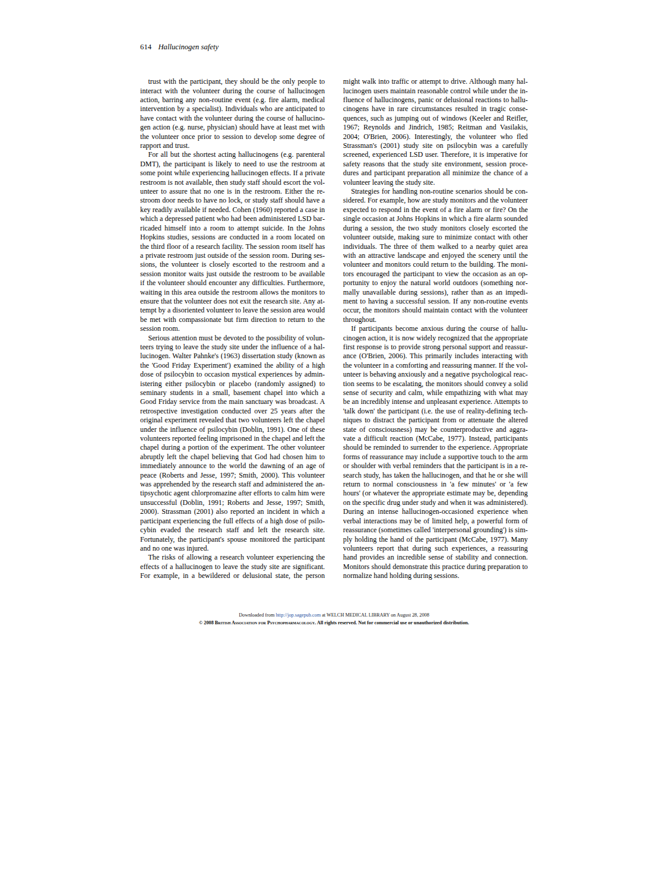614 Hallucinogen safety
trust with the participant, they should be the only people to interact with the volunteer during the course of hallucinogen action, barring any non-routine event (e.g. fire alarm, medical intervention by a specialist). Individuals who are anticipated to have contact with the volunteer during the course of hallucinogen action (e.g. nurse, physician) should have at least met with the volunteer once prior to session to develop some degree of rapport and trust.
For all but the shortest acting hallucinogens (e.g. parenteral DMT), the participant is likely to need to use the restroom at some point while experiencing hallucinogen effects. If a private restroom is not available, then study staff should escort the volunteer to assure that no one is in the restroom. Either the restroom door needs to have no lock, or study staff should have a key readily available if needed. Cohen (1960) reported a case in which a depressed patient who had been administered LSD barricaded himself into a room to attempt suicide. In the Johns Hopkins studies, sessions are conducted in a room located on the third floor of a research facility. The session room itself has a private restroom just outside of the session room. During sessions, the volunteer is closely escorted to the restroom and a session monitor waits just outside the restroom to be available if the volunteer should encounter any difficulties. Furthermore, waiting in this area outside the restroom allows the monitors to ensure that the volunteer does not exit the research site. Any attempt by a disoriented volunteer to leave the session area would be met with compassionate but firm direction to return to the session room.
Serious attention must be devoted to the possibility of volunteers trying to leave the study site under the influence of a hallucinogen. Walter Pahnke's (1963) dissertation study (known as the 'Good Friday Experiment') examined the ability of a high dose of psilocybin to occasion mystical experiences by administering either psilocybin or placebo (randomly assigned) to seminary students in a small, basement chapel into which a Good Friday service from the main sanctuary was broadcast. A retrospective investigation conducted over 25 years after the original experiment revealed that two volunteers left the chapel under the influence of psilocybin (Doblin, 1991). One of these volunteers reported feeling imprisoned in the chapel and left the chapel during a portion of the experiment. The other volunteer abruptly left the chapel believing that God had chosen him to immediately announce to the world the dawning of an age of peace (Roberts and Jesse, 1997; Smith, 2000). This volunteer was apprehended by the research staff and administered the antipsychotic agent chlorpromazine after efforts to calm him were unsuccessful (Doblin, 1991; Roberts and Jesse, 1997; Smith, 2000). Strassman (2001) also reported an incident in which a participant experiencing the full effects of a high dose of psilocybin evaded the research staff and left the research site. Fortunately, the participant's spouse monitored the participant and no one was injured.
The risks of allowing a research volunteer experiencing the effects of a hallucinogen to leave the study site are significant. For example, in a bewildered or delusional state, the person might walk into traffic or attempt to drive. Although many hallucinogen users maintain reasonable control while under the influence of hallucinogens, panic or delusional reactions to hallucinogens have in rare circumstances resulted in tragic consequences, such as jumping out of windows (Keeler and Reifler, 1967; Reynolds and Jindrich, 1985; Reitman and Vasilakis, 2004; O'Brien, 2006). Interestingly, the volunteer who fled Strassman's (2001) study site on psilocybin was a carefully screened, experienced LSD user. Therefore, it is imperative for safety reasons that the study site environment, session procedures and participant preparation all minimize the chance of a volunteer leaving the study site.
Strategies for handling non-routine scenarios should be considered. For example, how are study monitors and the volunteer expected to respond in the event of a fire alarm or fire? On the single occasion at Johns Hopkins in which a fire alarm sounded during a session, the two study monitors closely escorted the volunteer outside, making sure to minimize contact with other individuals. The three of them walked to a nearby quiet area with an attractive landscape and enjoyed the scenery until the volunteer and monitors could return to the building. The monitors encouraged the participant to view the occasion as an opportunity to enjoy the natural world outdoors (something normally unavailable during sessions), rather than as an impediment to having a successful session. If any non-routine events occur, the monitors should maintain contact with the volunteer throughout.
If participants become anxious during the course of hallucinogen action, it is now widely recognized that the appropriate first response is to provide strong personal support and reassurance (O'Brien, 2006). This primarily includes interacting with the volunteer in a comforting and reassuring manner. If the volunteer is behaving anxiously and a negative psychological reaction seems to be escalating, the monitors should convey a solid sense of security and calm, while empathizing with what may be an incredibly intense and unpleasant experience. Attempts to 'talk down' the participant (i.e. the use of reality-defining techniques to distract the participant from or attenuate the altered state of consciousness) may be counterproductive and aggravate a difficult reaction (McCabe, 1977). Instead, participants should be reminded to surrender to the experience. Appropriate forms of reassurance may include a supportive touch to the arm or shoulder with verbal reminders that the participant is in a research study, has taken the hallucinogen, and that he or she will return to normal consciousness in 'a few minutes' or 'a few hours' (or whatever the appropriate estimate may be, depending on the specific drug under study and when it was administered). During an intense hallucinogen-occasioned experience when verbal interactions may be of limited help, a powerful form of reassurance (sometimes called 'interpersonal grounding') is simply holding the hand of the participant (McCabe, 1977). Many volunteers report that during such experiences, a reassuring hand provides an incredible sense of stability and connection. Monitors should demonstrate this practice during preparation to normalize hand holding during sessions.
Downloaded from http://jop.sagepub.com at WELCH MEDICAL LIBRARY on August 28, 2008
© 2008 British Association for Psychopharmacology. All rights reserved. Not for commercial use or unauthorized distribution.